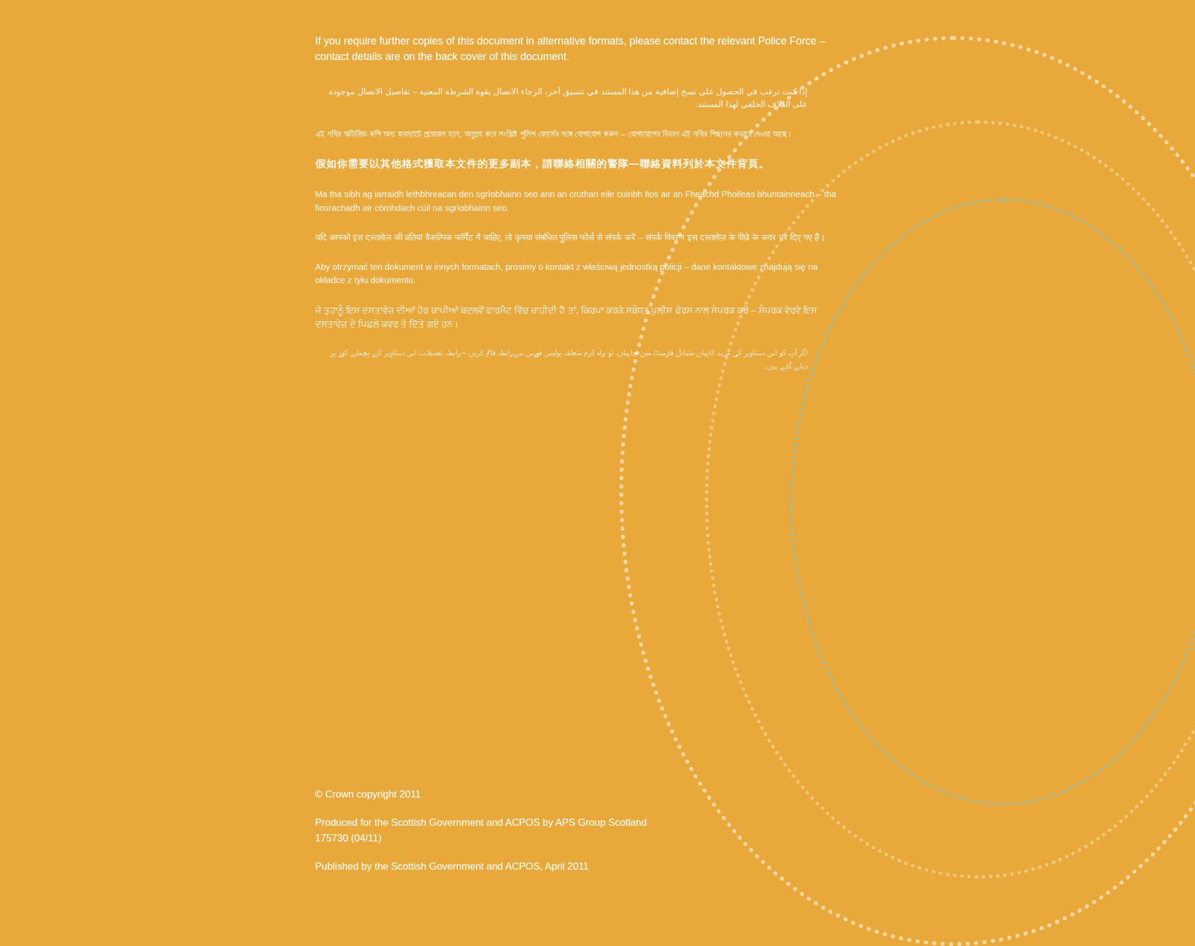If you require further copies of this document in alternative formats, please contact the relevant Police Force – contact details are on the back cover of this document.
إذا كنت ترغب في الحصول على نسخ إضافية من هذا المستند في تنسيق آخر، الرجاء الاتصال بقوة الشرطة المعنية – تفاصيل الاتصال موجودة على الغلاف الخلفي لهذا المستند.
এই নথির অতিরিক্ত কপি অন্য ফরম্যাটে প্রয়োজন হলে, অনুগ্রহ করে সংশ্লিষ্ট পুলিশ ফোর্সের সঙ্গে যোগাযোগ করুন – যোগাযোগের বিবরণ এই নথির পিছনের কভারে দেওয়া আছে।
假如你需要以其他格式獲取本文件的更多副本，請聯絡相關的警隊—聯絡資料列於本文件背頁。
Ma tha sibh ag iarraidh lethbhreacan den sgrìobhainn seo ann an cruthan eile cuiribh fios air an Fheachd Phoileas bhuntainneach – tha fiosrachadh air còmhdach cùil na sgrìobhainn seo.
यदि आपको इस दस्तावेज़ की प्रतियां वैकल्पिक फॉर्मेट में चाहिए, तो कृपया संबंधित पुलिस फोर्स से संपर्क करें – संपर्क विवरण इस दस्तावेज़ के पीछे के कवर पर दिए गए हैं।
Aby otrzymać ten dokument w innych formatach, prosimy o kontakt z właściwą jednostką policji – dane kontaktowe znajdują się na okładce z tyłu dokumentu.
ਜੇ ਤੁਹਾਨੂੰ ਇਸ ਦਸਤਾਵੇਜ਼ ਦੀਆਂ ਹੋਰ ਕਾਪੀਆਂ ਬਦਲਵੇਂ ਫਾਰਮੈਟ ਵਿੱਚ ਚਾਹੀਦੀ ਹੈ ਤਾਂ, ਕਿਰਪਾ ਕਰਕੇ ਸਬੰਧਤ ਪੁਲੀਸ ਫੋਰਸ ਨਾਲ ਸੰਪਰਕ ਕਰੋ – ਸੰਪਰਕ ਵੇਰਵੇ ਇਸ ਦਸਤਾਵੇਜ਼ ਦੇ ਪਿਛਲੇ ਕਵਰ ਤੇ ਦਿੱਤੇ ਗਏ ਹਨ।
اگر آپ کو اس دستاویز کی مزید کاپیاں متبادل فارمیٹ میں چاہیئں، تو براہ کرم متعلقہ پولیس فورس سے رابطہ قائم کریں – رابطہ تفصیلات اس دستاویز کے پچھلے کور پر دیئے گئے ہیں۔
© Crown copyright 2011
Produced for the Scottish Government and ACPOS by APS Group Scotland
175730 (04/11)
Published by the Scottish Government and ACPOS, April 2011